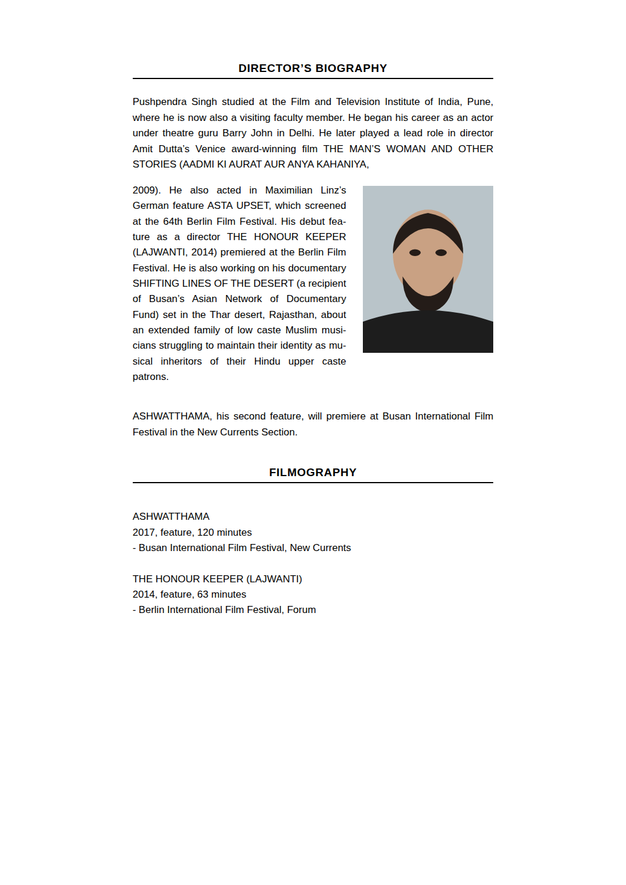DIRECTOR’S BIOGRAPHY
Pushpendra Singh studied at the Film and Television Institute of India, Pune, where he is now also a visiting faculty member. He began his career as an actor under theatre guru Barry John in Delhi. He later played a lead role in director Amit Dutta’s Venice award-winning film THE MAN’S WOMAN AND OTHER STORIES (AADMI KI AURAT AUR ANYA KAHANIYA,
2009). He also acted in Maximilian Linz’s German feature ASTA UPSET, which screened at the 64th Berlin Film Festival. His debut feature as a director THE HONOUR KEEPER (LAJWANTI, 2014) premiered at the Berlin Film Festival. He is also working on his documentary SHIFTING LINES OF THE DESERT (a recipient of Busan’s Asian Network of Documentary Fund) set in the Thar desert, Rajasthan, about an extended family of low caste Muslim musicians struggling to maintain their identity as musical inheritors of their Hindu upper caste patrons.
ASHWATTHAMA, his second feature, will premiere at Busan International Film Festival in the New Currents Section.
FILMOGRAPHY
ASHWATTHAMA
2017, feature, 120 minutes
- Busan International Film Festival, New Currents
THE HONOUR KEEPER (LAJWANTI)
2014, feature, 63 minutes
- Berlin International Film Festival, Forum